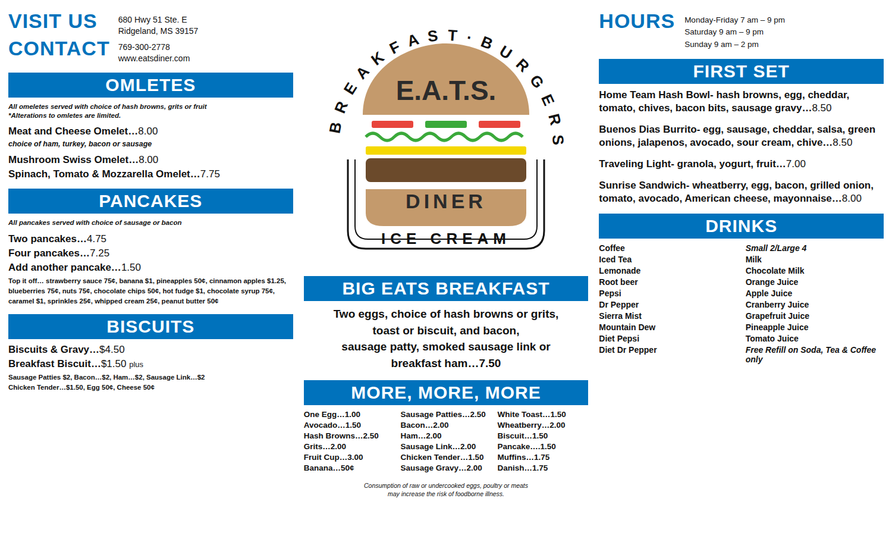Visit Us
680 Hwy 51 Ste. E
Ridgeland, MS 39157
Contact
769-300-2778
www.eatsdiner.com
Omletes
All omeletes served with choice of hash browns, grits or fruit
*Alterations to omletes are limited.
Meat and Cheese Omelet…8.00
choice of ham, turkey, bacon or sausage
Mushroom Swiss Omelet…8.00
Spinach, Tomato & Mozzarella Omelet…7.75
Pancakes
All pancakes served with choice of sausage or bacon
Two pancakes…4.75
Four pancakes…7.25
Add another pancake…1.50
Top it off… strawberry sauce 75¢, banana $1, pineapples 50¢, cinnamon apples $1.25, blueberries 75¢, nuts 75¢, chocolate chips 50¢, hot fudge $1, chocolate syrup 75¢, caramel $1, sprinkles 25¢, whipped cream 25¢, peanut butter 50¢
Biscuits
Biscuits & Gravy…$4.50
Breakfast Biscuit…$1.50 plus
Sausage Patties $2, Bacon…$2, Ham…$2, Sausage Link…$2
Chicken Tender…$1.50, Egg 50¢, Cheese 50¢
B R E A K F A S T · B U R G E R S E.A.T.S. DINER ICE CREAM
Big Eats Breakfast
Two eggs, choice of hash browns or grits,
toast or biscuit, and bacon,
sausage patty, smoked sausage link or
breakfast ham…7.50
More, More, More
One Egg…1.00
Avocado…1.50
Hash Browns…2.50
Grits…2.00
Fruit Cup…3.00
Banana…50¢
Sausage Patties…2.50
Bacon…2.00
Ham…2.00
Sausage Link…2.00
Chicken Tender…1.50
Sausage Gravy…2.00
White Toast…1.50
Wheatberry…2.00
Biscuit…1.50
Pancake….1.50
Muffins…1.75
Danish…1.75
Consumption of raw or undercooked eggs, poultry or meats
may increase the risk of foodborne illness.
Hours
Monday-Friday 7 am – 9 pm
Saturday 9 am – 9 pm
Sunday 9 am – 2 pm
First Set
Home Team Hash Bowl- hash browns, egg, cheddar, tomato, chives, bacon bits, sausage gravy…8.50
Buenos Dias Burrito- egg, sausage, cheddar, salsa, green onions, jalapenos, avocado, sour cream, chive…8.50
Traveling Light- granola, yogurt, fruit…7.00
Sunrise Sandwich- wheatberry, egg, bacon, grilled onion, tomato, avocado, American cheese, mayonnaise…8.00
Drinks
Coffee
Iced Tea
Lemonade
Root beer
Pepsi
Dr Pepper
Sierra Mist
Mountain Dew
Diet Pepsi
Diet Dr Pepper
Small 2/Large 4
Milk
Chocolate Milk
Orange Juice
Apple Juice
Cranberry Juice
Grapefruit Juice
Pineapple Juice
Tomato Juice
Free Refill on Soda, Tea & Coffee only